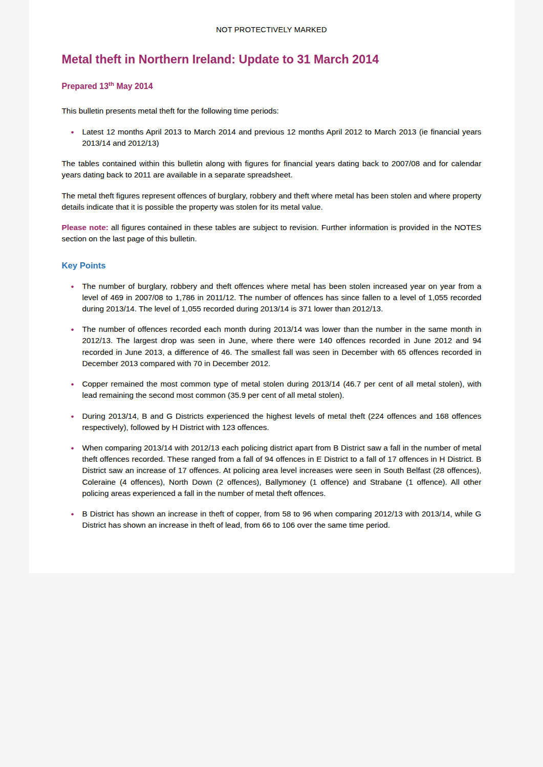NOT PROTECTIVELY MARKED
Metal theft in Northern Ireland: Update to 31 March 2014
Prepared 13th May 2014
This bulletin presents metal theft for the following time periods:
Latest 12 months April 2013 to March 2014 and previous 12 months April 2012 to March 2013 (ie financial years 2013/14 and 2012/13)
The tables contained within this bulletin along with figures for financial years dating back to 2007/08 and for calendar years dating back to 2011 are available in a separate spreadsheet.
The metal theft figures represent offences of burglary, robbery and theft where metal has been stolen and where property details indicate that it is possible the property was stolen for its metal value.
Please note: all figures contained in these tables are subject to revision. Further information is provided in the NOTES section on the last page of this bulletin.
Key Points
The number of burglary, robbery and theft offences where metal has been stolen increased year on year from a level of 469 in 2007/08 to 1,786 in 2011/12. The number of offences has since fallen to a level of 1,055 recorded during 2013/14. The level of 1,055 recorded during 2013/14 is 371 lower than 2012/13.
The number of offences recorded each month during 2013/14 was lower than the number in the same month in 2012/13. The largest drop was seen in June, where there were 140 offences recorded in June 2012 and 94 recorded in June 2013, a difference of 46. The smallest fall was seen in December with 65 offences recorded in December 2013 compared with 70 in December 2012.
Copper remained the most common type of metal stolen during 2013/14 (46.7 per cent of all metal stolen), with lead remaining the second most common (35.9 per cent of all metal stolen).
During 2013/14, B and G Districts experienced the highest levels of metal theft (224 offences and 168 offences respectively), followed by H District with 123 offences.
When comparing 2013/14 with 2012/13 each policing district apart from B District saw a fall in the number of metal theft offences recorded. These ranged from a fall of 94 offences in E District to a fall of 17 offences in H District. B District saw an increase of 17 offences. At policing area level increases were seen in South Belfast (28 offences), Coleraine (4 offences), North Down (2 offences), Ballymoney (1 offence) and Strabane (1 offence). All other policing areas experienced a fall in the number of metal theft offences.
B District has shown an increase in theft of copper, from 58 to 96 when comparing 2012/13 with 2013/14, while G District has shown an increase in theft of lead, from 66 to 106 over the same time period.